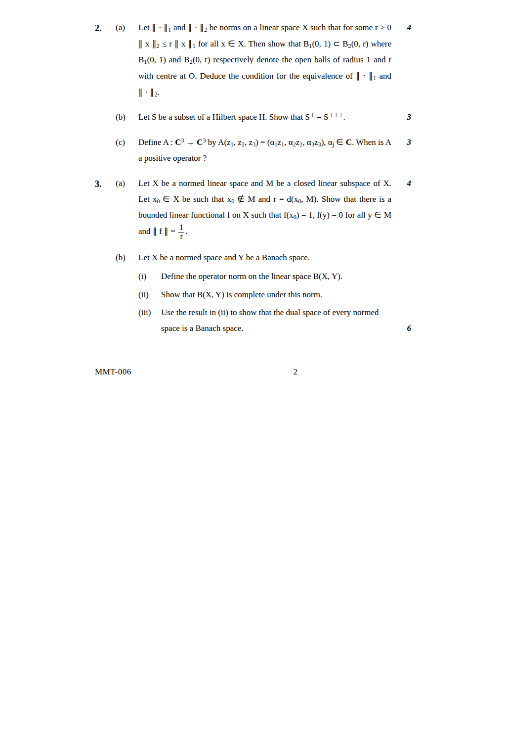2.
(a)
Let ∥ · ∥1 and ∥ · ∥2 be norms on a linear space X such that for some r > 0 ∥ x ∥2 ≤ r ∥ x ∥1 for all x ∈ X. Then show that B1(0, 1) ⊂ B2(0, r) where B1(0, 1) and B2(0, r) respectively denote the open balls of radius 1 and r with centre at O. Deduce the condition for the equivalence of ∥ · ∥1 and ∥ · ∥2.
4
(b)
Let S be a subset of a Hilbert space H. Show that S⊥ = S⊥⊥⊥.
3
(c)
Define A : C3 → C3 by A(z1, z2, z3) = (α1z1, α2z2, α3z3), αj ∈ C. When is A a positive operator ?
3
3.
(a)
Let X be a normed linear space and M be a closed linear subspace of X. Let x0 ∈ X be such that x0 ∉ M and r = d(x0, M). Show that there is a bounded linear functional f on X such that f(x0) = 1, f(y) = 0 for all y ∈ M and ∥ f ∥ = 1 r.
4
(b)
Let X be a normed space and Y be a Banach space.
(i)
Define the operator norm on the linear space B(X, Y).
(ii)
Show that B(X, Y) is complete under this norm.
(iii)
Use the result in (ii) to show that the dual space of every normed space is a Banach space.
6
MMT-006
2